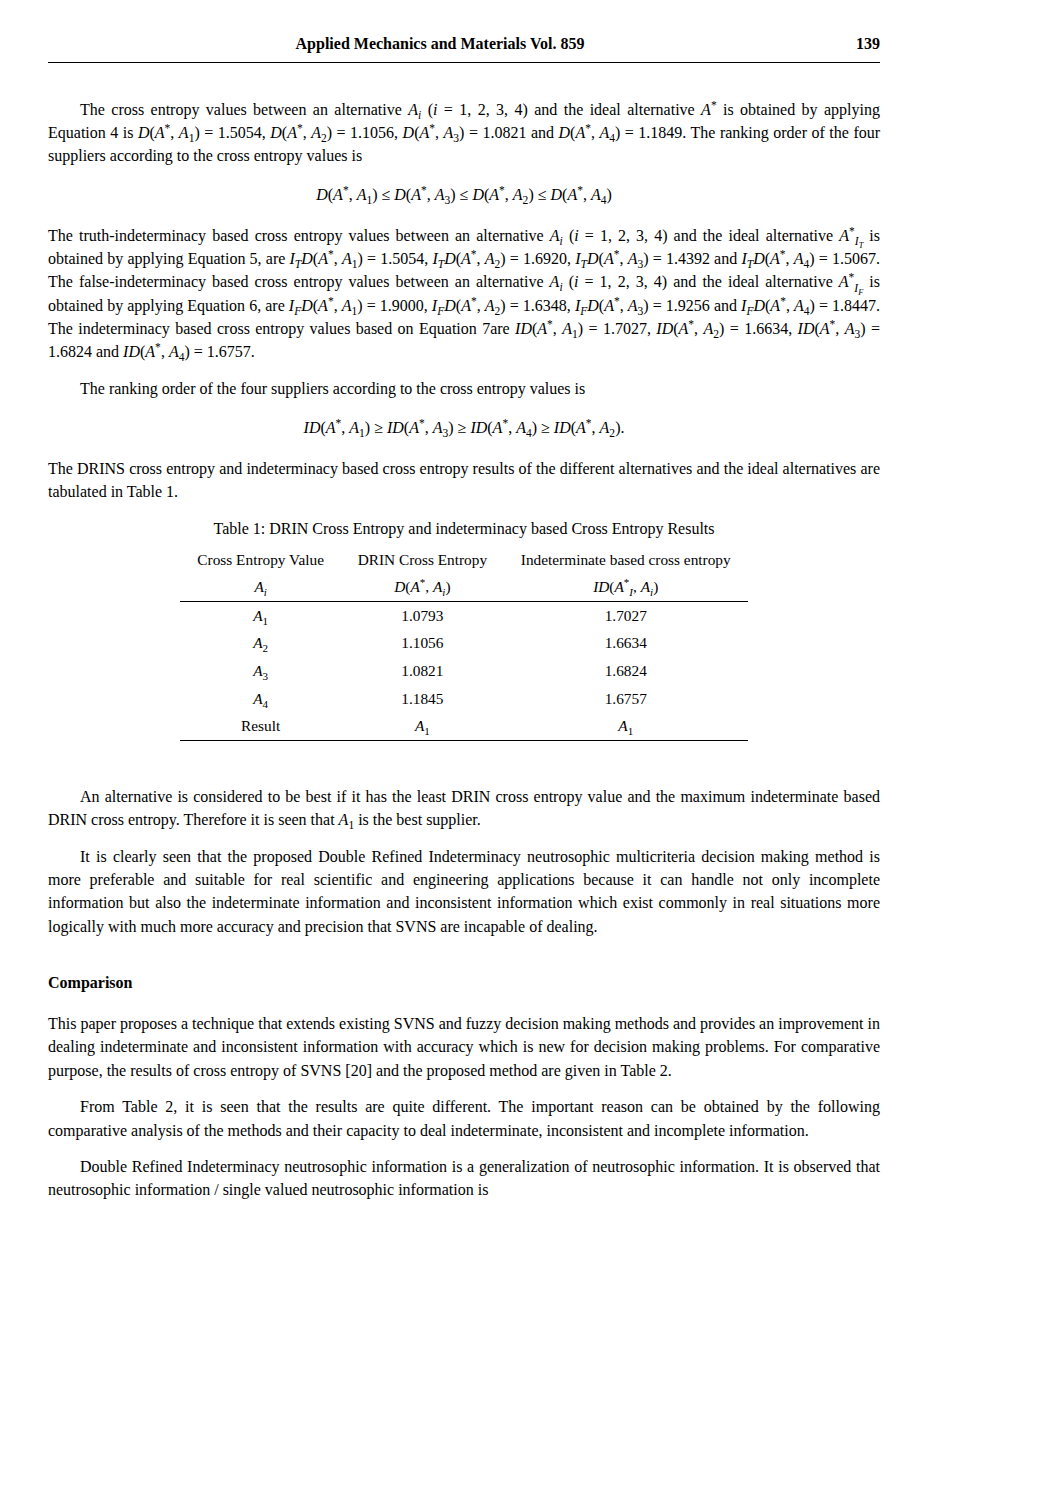Applied Mechanics and Materials Vol. 859 139
The cross entropy values between an alternative Ai (i = 1, 2, 3, 4) and the ideal alternative A* is obtained by applying Equation 4 is D(A*, A1) = 1.5054, D(A*, A2) = 1.1056, D(A*, A3) = 1.0821 and D(A*, A4) = 1.1849. The ranking order of the four suppliers according to the cross entropy values is
D(A*, A1) ≤ D(A*, A3) ≤ D(A*, A2) ≤ D(A*, A4)
The truth-indeterminacy based cross entropy values between an alternative Ai (i = 1, 2, 3, 4) and the ideal alternative A*IT is obtained by applying Equation 5, are ITD(A*, A1) = 1.5054, ITD(A*, A2) = 1.6920, ITD(A*, A3) = 1.4392 and ITD(A*, A4) = 1.5067. The false-indeterminacy based cross entropy values between an alternative Ai (i = 1, 2, 3, 4) and the ideal alternative A*IF is obtained by applying Equation 6, are IFD(A*, A1) = 1.9000, IFD(A*, A2) = 1.6348, IFD(A*, A3) = 1.9256 and IFD(A*, A4) = 1.8447. The indeterminacy based cross entropy values based on Equation 7are ID(A*, A1) = 1.7027, ID(A*, A2) = 1.6634, ID(A*, A3) = 1.6824 and ID(A*, A4) = 1.6757.
The ranking order of the four suppliers according to the cross entropy values is
ID(A*, A1) ≥ ID(A*, A3) ≥ ID(A*, A4) ≥ ID(A*, A2).
The DRINS cross entropy and indeterminacy based cross entropy results of the different alternatives and the ideal alternatives are tabulated in Table 1.
Table 1: DRIN Cross Entropy and indeterminacy based Cross Entropy Results
| Cross Entropy Value | DRIN Cross Entropy | Indeterminate based cross entropy |
| --- | --- | --- |
| A i | D ( A * , A i ) | ID ( A * I , A i ) |
| A 1 | 1.0793 | 1.7027 |
| A 2 | 1.1056 | 1.6634 |
| A 3 | 1.0821 | 1.6824 |
| A 4 | 1.1845 | 1.6757 |
| Result | A 1 | A 1 |
An alternative is considered to be best if it has the least DRIN cross entropy value and the maximum indeterminate based DRIN cross entropy. Therefore it is seen that A1 is the best supplier.
It is clearly seen that the proposed Double Refined Indeterminacy neutrosophic multicriteria decision making method is more preferable and suitable for real scientific and engineering applications because it can handle not only incomplete information but also the indeterminate information and inconsistent information which exist commonly in real situations more logically with much more accuracy and precision that SVNS are incapable of dealing.
Comparison
This paper proposes a technique that extends existing SVNS and fuzzy decision making methods and provides an improvement in dealing indeterminate and inconsistent information with accuracy which is new for decision making problems. For comparative purpose, the results of cross entropy of SVNS [20] and the proposed method are given in Table 2.
From Table 2, it is seen that the results are quite different. The important reason can be obtained by the following comparative analysis of the methods and their capacity to deal indeterminate, inconsistent and incomplete information.
Double Refined Indeterminacy neutrosophic information is a generalization of neutrosophic information. It is observed that neutrosophic information / single valued neutrosophic information is